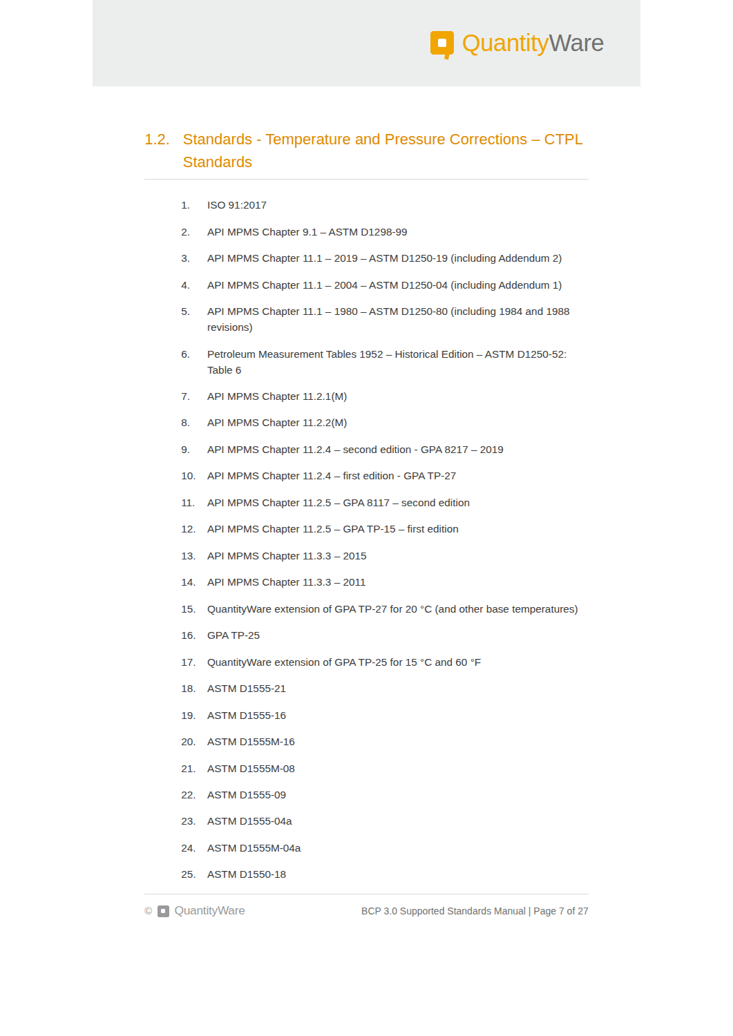Quantity Ware
1.2. Standards - Temperature and Pressure Corrections – CTPL Standards
ISO 91:2017
API MPMS Chapter 9.1 – ASTM D1298-99
API MPMS Chapter 11.1 – 2019 – ASTM D1250-19 (including Addendum 2)
API MPMS Chapter 11.1 – 2004 – ASTM D1250-04 (including Addendum 1)
API MPMS Chapter 11.1 – 1980 – ASTM D1250-80 (including 1984 and 1988 revisions)
Petroleum Measurement Tables 1952 – Historical Edition – ASTM D1250-52: Table 6
API MPMS Chapter 11.2.1(M)
API MPMS Chapter 11.2.2(M)
API MPMS Chapter 11.2.4 – second edition - GPA 8217 – 2019
API MPMS Chapter 11.2.4 – first edition - GPA TP-27
API MPMS Chapter 11.2.5 – GPA 8117 – second edition
API MPMS Chapter 11.2.5 – GPA TP-15 – first edition
API MPMS Chapter 11.3.3 – 2015
API MPMS Chapter 11.3.3 – 2011
QuantityWare extension of GPA TP-27 for 20 °C (and other base temperatures)
GPA TP-25
QuantityWare extension of GPA TP-25 for 15 °C and 60 °F
ASTM D1555-21
ASTM D1555-16
ASTM D1555M-16
ASTM D1555M-08
ASTM D1555-09
ASTM D1555-04a
ASTM D1555M-04a
ASTM D1550-18
© QuantityWare
BCP 3.0 Supported Standards Manual | Page 7 of 27